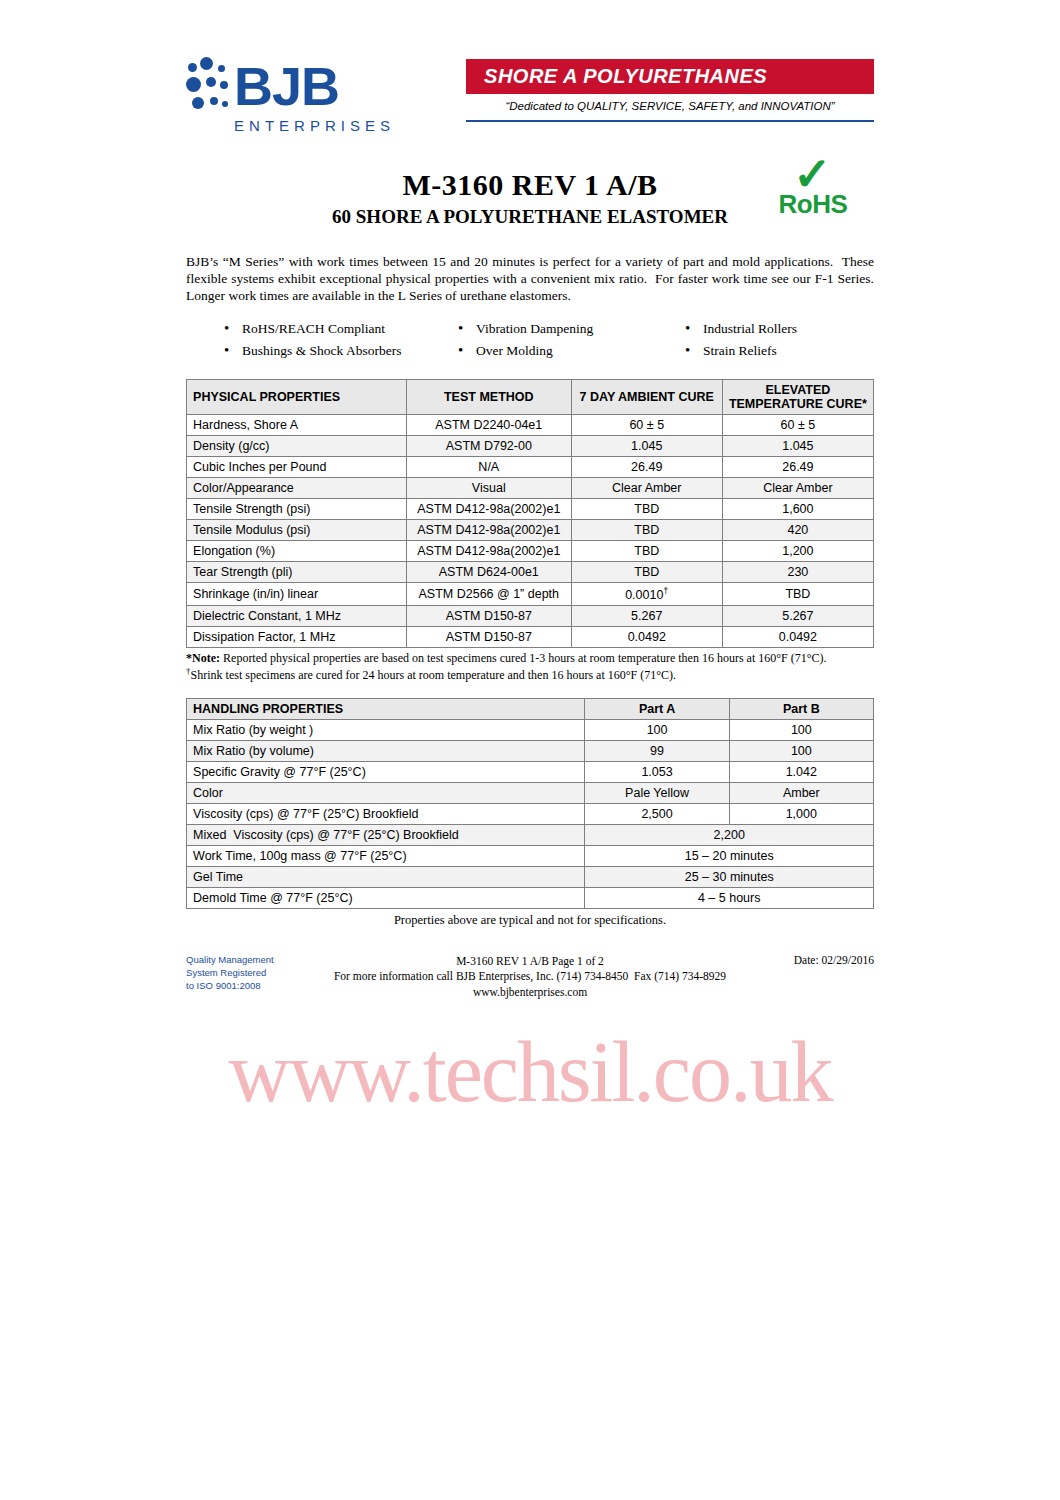BJB
ENTERPRISES
SHORE A POLYURETHANES
“Dedicated to QUALITY, SERVICE, SAFETY, and INNOVATION”
M-3160 REV 1 A/B
60 SHORE A POLYURETHANE ELASTOMER
✓
RoHS
BJB’s “M Series” with work times between 15 and 20 minutes is perfect for a variety of part and mold applications. These flexible systems exhibit exceptional physical properties with a convenient mix ratio. For faster work time see our F-1 Series. Longer work times are available in the L Series of urethane elastomers.
RoHS/REACH Compliant
Bushings & Shock Absorbers
Vibration Dampening
Over Molding
Industrial Rollers
Strain Reliefs
| PHYSICAL PROPERTIES | TEST METHOD | 7 DAY AMBIENT CURE | ELEVATED TEMPERATURE CURE* |
| --- | --- | --- | --- |
| Hardness, Shore A | ASTM D2240-04e1 | 60 ± 5 | 60 ± 5 |
| Density (g/cc) | ASTM D792-00 | 1.045 | 1.045 |
| Cubic Inches per Pound | N/A | 26.49 | 26.49 |
| Color/Appearance | Visual | Clear Amber | Clear Amber |
| Tensile Strength (psi) | ASTM D412-98a(2002)e1 | TBD | 1,600 |
| Tensile Modulus (psi) | ASTM D412-98a(2002)e1 | TBD | 420 |
| Elongation (%) | ASTM D412-98a(2002)e1 | TBD | 1,200 |
| Tear Strength (pli) | ASTM D624-00e1 | TBD | 230 |
| Shrinkage (in/in) linear | ASTM D2566 @ 1” depth | 0.0010 † | TBD |
| Dielectric Constant, 1 MHz | ASTM D150-87 | 5.267 | 5.267 |
| Dissipation Factor, 1 MHz | ASTM D150-87 | 0.0492 | 0.0492 |
*Note: Reported physical properties are based on test specimens cured 1-3 hours at room temperature then 16 hours at 160°F (71°C).
†Shrink test specimens are cured for 24 hours at room temperature and then 16 hours at 160°F (71°C).
| HANDLING PROPERTIES | Part A | Part B |
| --- | --- | --- |
| Mix Ratio (by weight ) | 100 | 100 |
| Mix Ratio (by volume) | 99 | 100 |
| Specific Gravity @ 77°F (25°C) | 1.053 | 1.042 |
| Color | Pale Yellow | Amber |
| Viscosity (cps) @ 77°F (25°C) Brookfield | 2,500 | 1,000 |
| Mixed Viscosity (cps) @ 77°F (25°C) Brookfield | 2,200 |
| Work Time, 100g mass @ 77°F (25°C) | 15 – 20 minutes |
| Gel Time | 25 – 30 minutes |
| Demold Time @ 77°F (25°C) | 4 – 5 hours |
Properties above are typical and not for specifications.
Quality Management
System Registered
to ISO 9001:2008
M-3160 REV 1 A/B Page 1 of 2
For more information call BJB Enterprises, Inc. (714) 734-8450 Fax (714) 734-8929
www.bjbenterprises.com
Date: 02/29/2016
www.techsil.co.uk